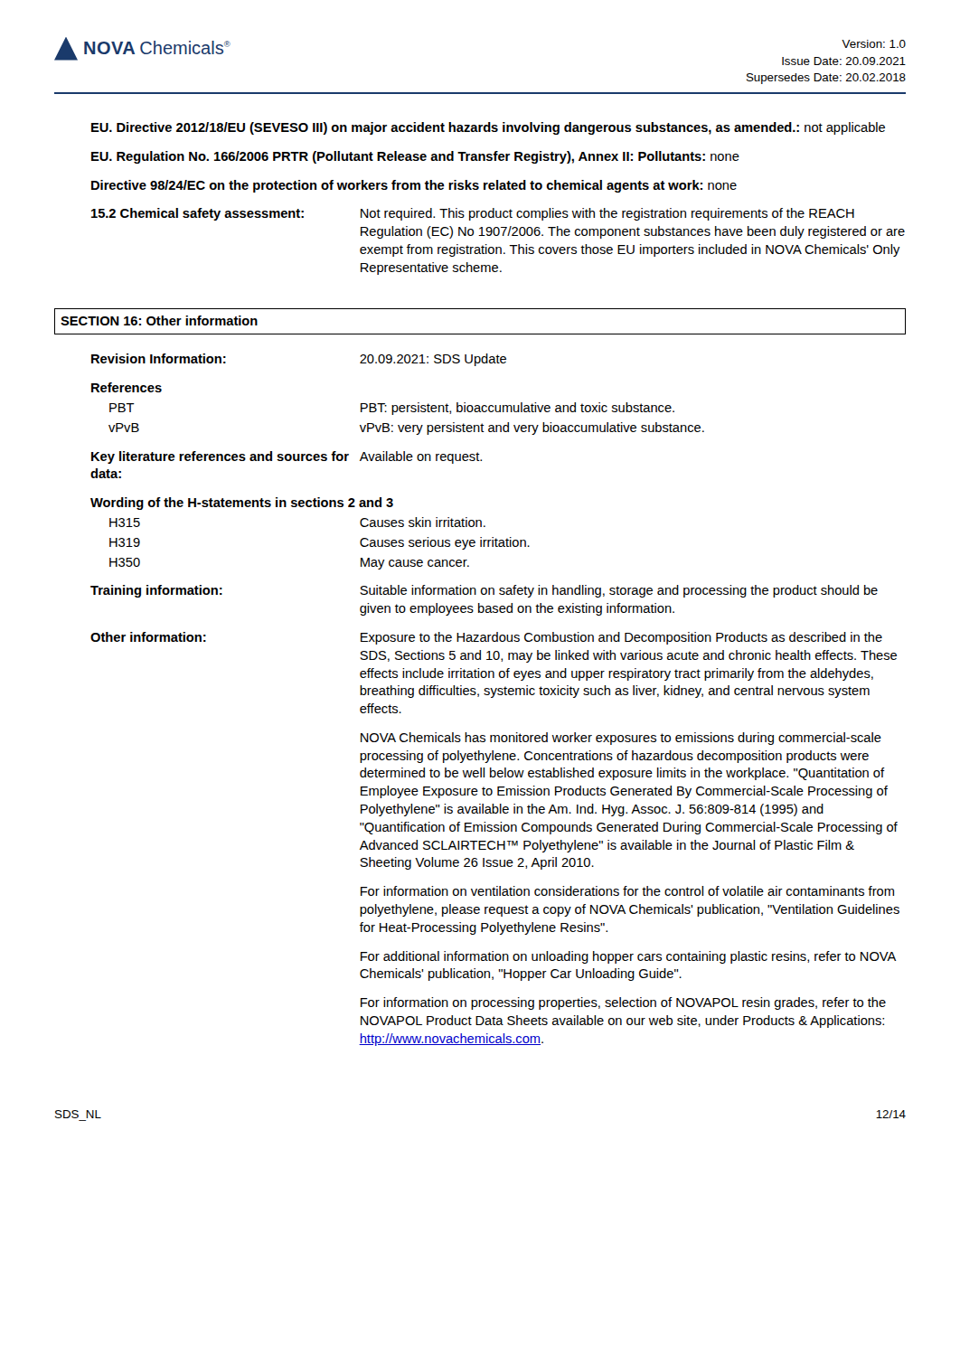NOVA Chemicals®
Version: 1.0
Issue Date: 20.09.2021
Supersedes Date: 20.02.2018
EU. Directive 2012/18/EU (SEVESO III) on major accident hazards involving dangerous substances, as amended.: not applicable
EU. Regulation No. 166/2006 PRTR (Pollutant Release and Transfer Registry), Annex II: Pollutants: none
Directive 98/24/EC on the protection of workers from the risks related to chemical agents at work: none
| 15.2 Chemical safety assessment: | Not required. This product complies with the registration requirements of the REACH Regulation (EC) No 1907/2006. The component substances have been duly registered or are exempt from registration. This covers those EU importers included in NOVA Chemicals' Only Representative scheme. |
SECTION 16: Other information
| Revision Information: | 20.09.2021: SDS Update |
References
PBT
PBT: persistent, bioaccumulative and toxic substance.
vPvB
vPvB: very persistent and very bioaccumulative substance.
| Key literature references and sources for data: | Available on request. |
Wording of the H-statements in sections 2 and 3
H315
Causes skin irritation.
H319
Causes serious eye irritation.
H350
May cause cancer.
| Training information: | Suitable information on safety in handling, storage and processing the product should be given to employees based on the existing information. |
| Other information: | Exposure to the Hazardous Combustion and Decomposition Products as described in the SDS, Sections 5 and 10, may be linked with various acute and chronic health effects. These effects include irritation of eyes and upper respiratory tract primarily from the aldehydes, breathing difficulties, systemic toxicity such as liver, kidney, and central nervous system effects. NOVA Chemicals has monitored worker exposures to emissions during commercial-scale processing of polyethylene. Concentrations of hazardous decomposition products were determined to be well below established exposure limits in the workplace. "Quantitation of Employee Exposure to Emission Products Generated By Commercial-Scale Processing of Polyethylene" is available in the Am. Ind. Hyg. Assoc. J. 56:809-814 (1995) and "Quantification of Emission Compounds Generated During Commercial-Scale Processing of Advanced SCLAIRTECH™ Polyethylene" is available in the Journal of Plastic Film & Sheeting Volume 26 Issue 2, April 2010. For information on ventilation considerations for the control of volatile air contaminants from polyethylene, please request a copy of NOVA Chemicals' publication, "Ventilation Guidelines for Heat-Processing Polyethylene Resins". For additional information on unloading hopper cars containing plastic resins, refer to NOVA Chemicals' publication, "Hopper Car Unloading Guide". For information on processing properties, selection of NOVAPOL resin grades, refer to the NOVAPOL Product Data Sheets available on our web site, under Products & Applications: http://www.novachemicals.com . |
SDS_NL
12/14